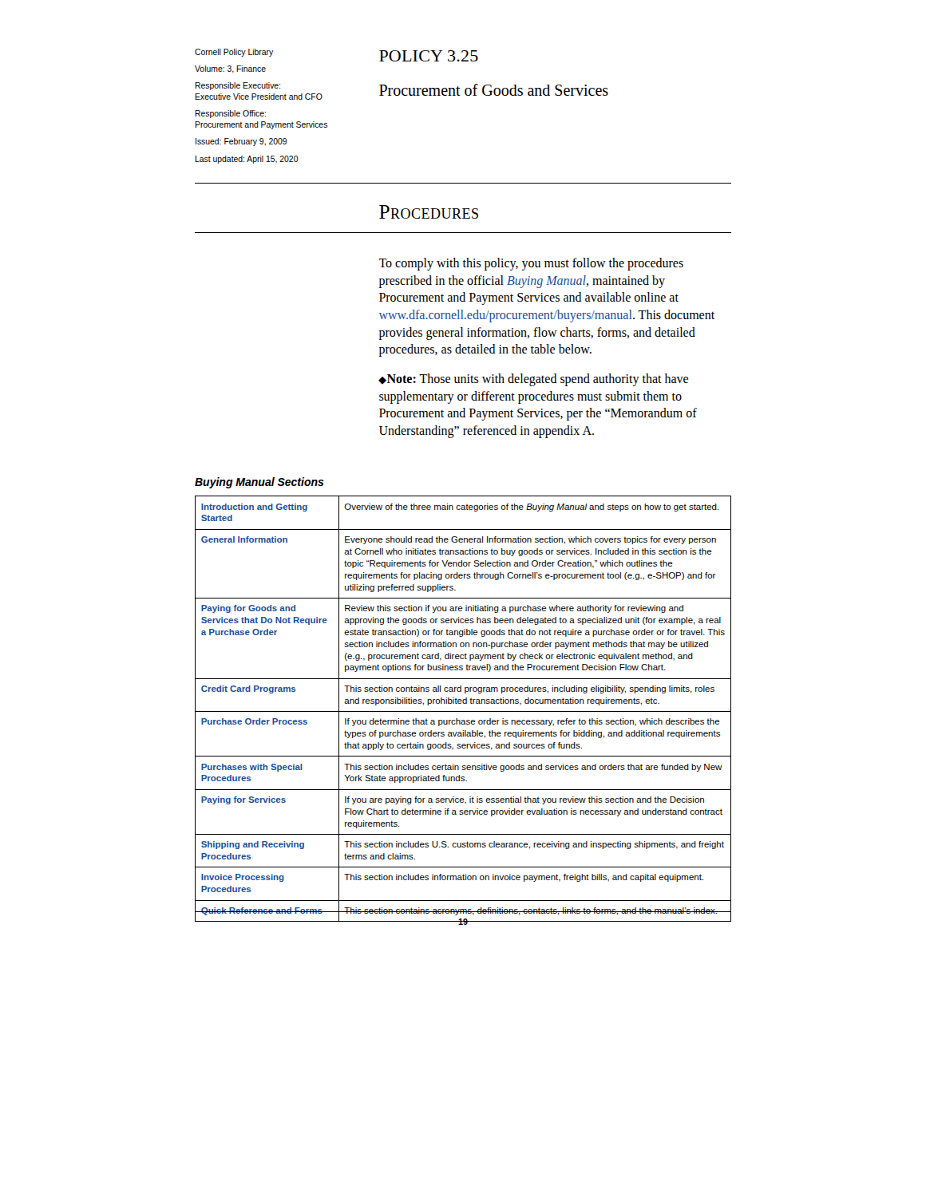Cornell Policy Library
Volume: 3, Finance
Responsible Executive:
Executive Vice President and CFO
Responsible Office:
Procurement and Payment Services
Issued: February 9, 2009
Last updated: April 15, 2020
POLICY 3.25
Procurement of Goods and Services
Procedures
To comply with this policy, you must follow the procedures prescribed in the official Buying Manual, maintained by Procurement and Payment Services and available online at www.dfa.cornell.edu/procurement/buyers/manual. This document provides general information, flow charts, forms, and detailed procedures, as detailed in the table below.
◆Note: Those units with delegated spend authority that have supplementary or different procedures must submit them to Procurement and Payment Services, per the “Memorandum of Understanding” referenced in appendix A.
Buying Manual Sections
| Introduction and Getting Started | Overview of the three main categories of the Buying Manual and steps on how to get started. |
| General Information | Everyone should read the General Information section, which covers topics for every person at Cornell who initiates transactions to buy goods or services. Included in this section is the topic “Requirements for Vendor Selection and Order Creation,” which outlines the requirements for placing orders through Cornell’s e-procurement tool (e.g., e-SHOP) and for utilizing preferred suppliers. |
| Paying for Goods and Services that Do Not Require a Purchase Order | Review this section if you are initiating a purchase where authority for reviewing and approving the goods or services has been delegated to a specialized unit (for example, a real estate transaction) or for tangible goods that do not require a purchase order or for travel. This section includes information on non-purchase order payment methods that may be utilized (e.g., procurement card, direct payment by check or electronic equivalent method, and payment options for business travel) and the Procurement Decision Flow Chart. |
| Credit Card Programs | This section contains all card program procedures, including eligibility, spending limits, roles and responsibilities, prohibited transactions, documentation requirements, etc. |
| Purchase Order Process | If you determine that a purchase order is necessary, refer to this section, which describes the types of purchase orders available, the requirements for bidding, and additional requirements that apply to certain goods, services, and sources of funds. |
| Purchases with Special Procedures | This section includes certain sensitive goods and services and orders that are funded by New York State appropriated funds. |
| Paying for Services | If you are paying for a service, it is essential that you review this section and the Decision Flow Chart to determine if a service provider evaluation is necessary and understand contract requirements. |
| Shipping and Receiving Procedures | This section includes U.S. customs clearance, receiving and inspecting shipments, and freight terms and claims. |
| Invoice Processing Procedures | This section includes information on invoice payment, freight bills, and capital equipment. |
| Quick Reference and Forms | This section contains acronyms, definitions, contacts, links to forms, and the manual’s index. |
19